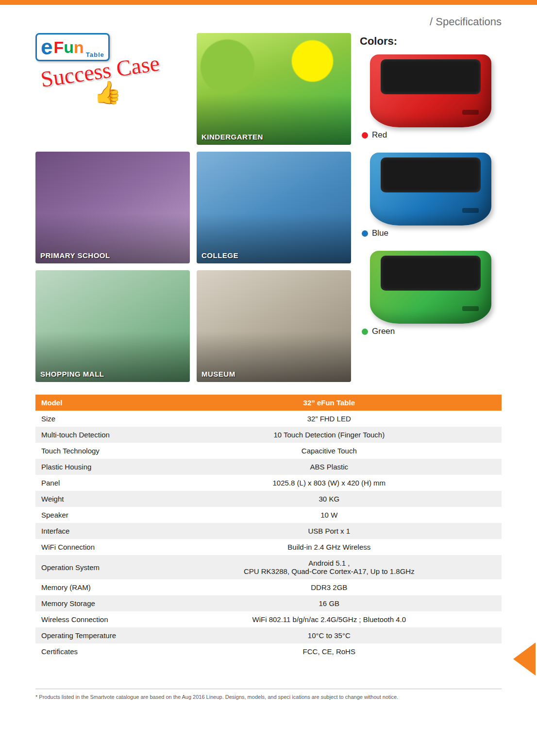/ Specifications
eFun Table
Success Case
👍
KINDERGARTEN
PRIMARY SCHOOL
COLLEGE
SHOPPING MALL
MUSEUM
Colors:
Red
Blue
Green
| Model | 32” eFun Table |
| --- | --- |
| Size | 32” FHD LED |
| Multi-touch Detection | 10 Touch Detection (Finger Touch) |
| Touch Technology | Capacitive Touch |
| Plastic Housing | ABS Plastic |
| Panel | 1025.8 (L) x 803 (W) x 420 (H) mm |
| Weight | 30 KG |
| Speaker | 10 W |
| Interface | USB Port x 1 |
| WiFi Connection | Build-in 2.4 GHz Wireless |
| Operation System | Android 5.1 , CPU RK3288, Quad-Core Cortex-A17, Up to 1.8GHz |
| Memory (RAM) | DDR3 2GB |
| Memory Storage | 16 GB |
| Wireless Connection | WiFi 802.11 b/g/n/ac 2.4G/5GHz ; Bluetooth 4.0 |
| Operating Temperature | 10°C to 35°C |
| Certificates | FCC, CE, RoHS |
* Products listed in the Smartvote catalogue are based on the Aug 2016 Lineup. Designs, models, and speci ications are subject to change without notice.